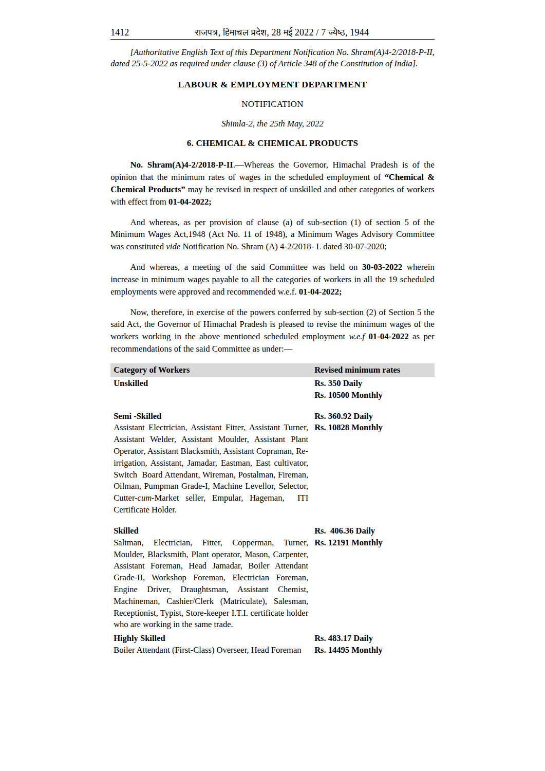1412
राजपत्र, हिमाचल प्रदेश, 28 मई 2022 / 7 ज्येष्ठ, 1944
[Authoritative English Text of this Department Notification No. Shram(A)4-2/2018-P-II, dated 25-5-2022 as required under clause (3) of Article 348 of the Constitution of India].
LABOUR & EMPLOYMENT DEPARTMENT
NOTIFICATION
Shimla-2, the 25th May, 2022
6. CHEMICAL & CHEMICAL PRODUCTS
No. Shram(A)4-2/2018-P-II.—Whereas the Governor, Himachal Pradesh is of the opinion that the minimum rates of wages in the scheduled employment of “Chemical & Chemical Products” may be revised in respect of unskilled and other categories of workers with effect from 01-04-2022;
And whereas, as per provision of clause (a) of sub-section (1) of section 5 of the Minimum Wages Act,1948 (Act No. 11 of 1948), a Minimum Wages Advisory Committee was constituted vide Notification No. Shram (A) 4-2/2018- L dated 30-07-2020;
And whereas, a meeting of the said Committee was held on 30-03-2022 wherein increase in minimum wages payable to all the categories of workers in all the 19 scheduled employments were approved and recommended w.e.f. 01-04-2022;
Now, therefore, in exercise of the powers conferred by sub-section (2) of Section 5 the said Act, the Governor of Himachal Pradesh is pleased to revise the minimum wages of the workers working in the above mentioned scheduled employment w.e.f 01-04-2022 as per recommendations of the said Committee as under:—
| Category of Workers | Revised minimum rates |
| --- | --- |
| Unskilled | Rs. 350 Daily Rs. 10500 Monthly |
| Semi -Skilled Assistant Electrician, Assistant Fitter, Assistant Turner, Assistant Welder, Assistant Moulder, Assistant Plant Operator, Assistant Blacksmith, Assistant Copraman, Re-irrigation, Assistant, Jamadar, Eastman, East cultivator, Switch Board Attendant, Wireman, Postalman, Fireman, Oilman, Pumpman Grade-I, Machine Levellor, Selector, Cutter- cum -Market seller, Empular, Hageman, ITI Certificate Holder. | Rs. 360.92 Daily Rs. 10828 Monthly |
| Skilled Saltman, Electrician, Fitter, Copperman, Turner, Moulder, Blacksmith, Plant operator, Mason, Carpenter, Assistant Foreman, Head Jamadar, Boiler Attendant Grade-II, Workshop Foreman, Electrician Foreman, Engine Driver, Draughtsman, Assistant Chemist, Machineman, Cashier/Clerk (Matriculate), Salesman, Receptionist, Typist, Store-keeper I.T.I. certificate holder who are working in the same trade. | Rs. 406.36 Daily Rs. 12191 Monthly |
| Highly Skilled Boiler Attendant (First-Class) Overseer, Head Foreman | Rs. 483.17 Daily Rs. 14495 Monthly |